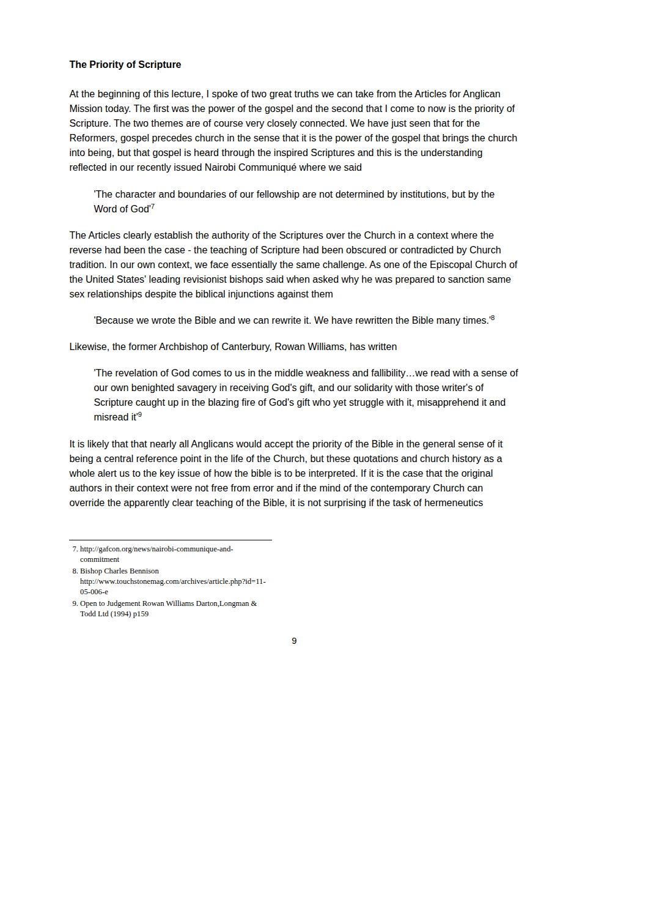The Priority of Scripture
At the beginning of this lecture, I spoke of two great truths we can take from the Articles for Anglican Mission today. The first was the power of the gospel and the second that I come to now is the priority of Scripture. The two themes are of course very closely connected. We have just seen that for the Reformers, gospel precedes church in the sense that it is the power of the gospel that brings the church into being, but that gospel is heard through the inspired Scriptures and this is the understanding reflected in our recently issued Nairobi Communiqué where we said
'The character and boundaries of our fellowship are not determined by institutions, but by the Word of God'7
The Articles clearly establish the authority of the Scriptures over the Church in a context where the reverse had been the case - the teaching of Scripture had been obscured or contradicted by Church tradition. In our own context, we face essentially the same challenge. As one of the Episcopal Church of the United States' leading revisionist bishops said when asked why he was prepared to sanction same sex relationships despite the biblical injunctions against them
'Because we wrote the Bible and we can rewrite it. We have rewritten the Bible many times.'8
Likewise, the former Archbishop of Canterbury, Rowan Williams, has written
'The revelation of God comes to us in the middle weakness and fallibility…we read with a sense of our own benighted savagery in receiving God's gift, and our solidarity with those writer's of Scripture caught up in the blazing fire of God's gift who yet struggle with it, misapprehend it and misread it'9
It is likely that that nearly all Anglicans would accept the priority of the Bible in the general sense of it being a central reference point in the life of the Church, but these quotations and church history as a whole alert us to the key issue of how the bible is to be interpreted. If it is the case that the original authors in their context were not free from error and if the mind of the contemporary Church can override the apparently clear teaching of the Bible, it is not surprising if the task of hermeneutics
http://gafcon.org/news/nairobi-communique-and-commitment
Bishop Charles Bennison http://www.touchstonemag.com/archives/article.php?id=11-05-006-e
Open to Judgement Rowan Williams Darton,Longman & Todd Ltd (1994) p159
9